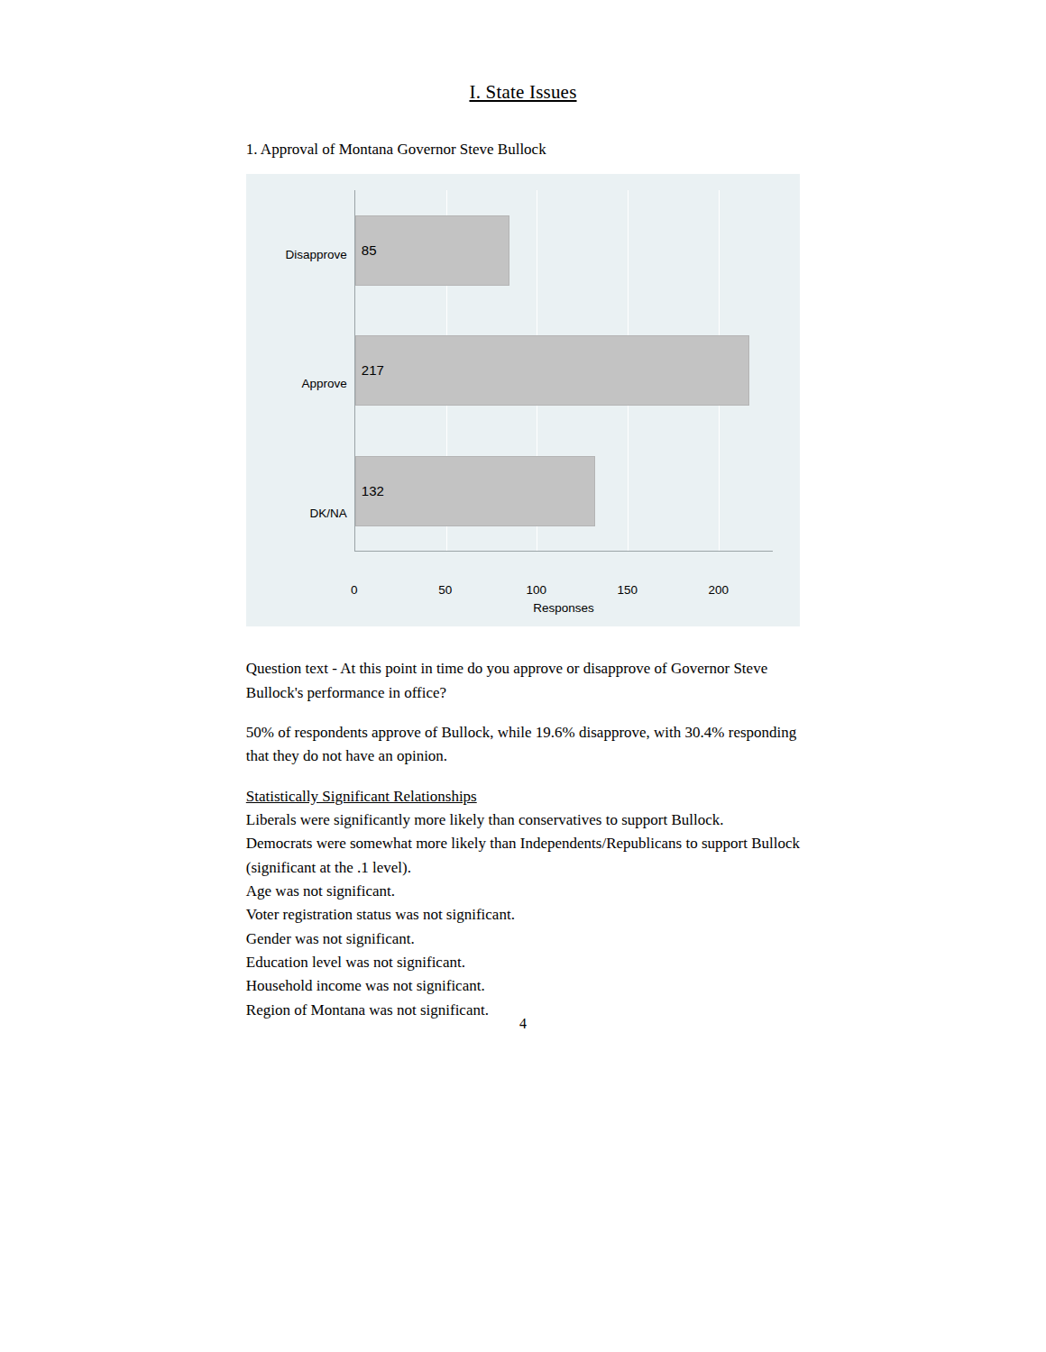I. State Issues
1. Approval of Montana Governor Steve Bullock
Disapprove Approve DK/NA
85
217
132
0 50 100 150 200 Responses
Question text - At this point in time do you approve or disapprove of Governor Steve Bullock's performance in office?
50% of respondents approve of Bullock, while 19.6% disapprove, with 30.4% responding that they do not have an opinion.
Statistically Significant Relationships
Liberals were significantly more likely than conservatives to support Bullock.
Democrats were somewhat more likely than Independents/Republicans to support Bullock (significant at the .1 level).
Age was not significant.
Voter registration status was not significant.
Gender was not significant.
Education level was not significant.
Household income was not significant.
Region of Montana was not significant.
4